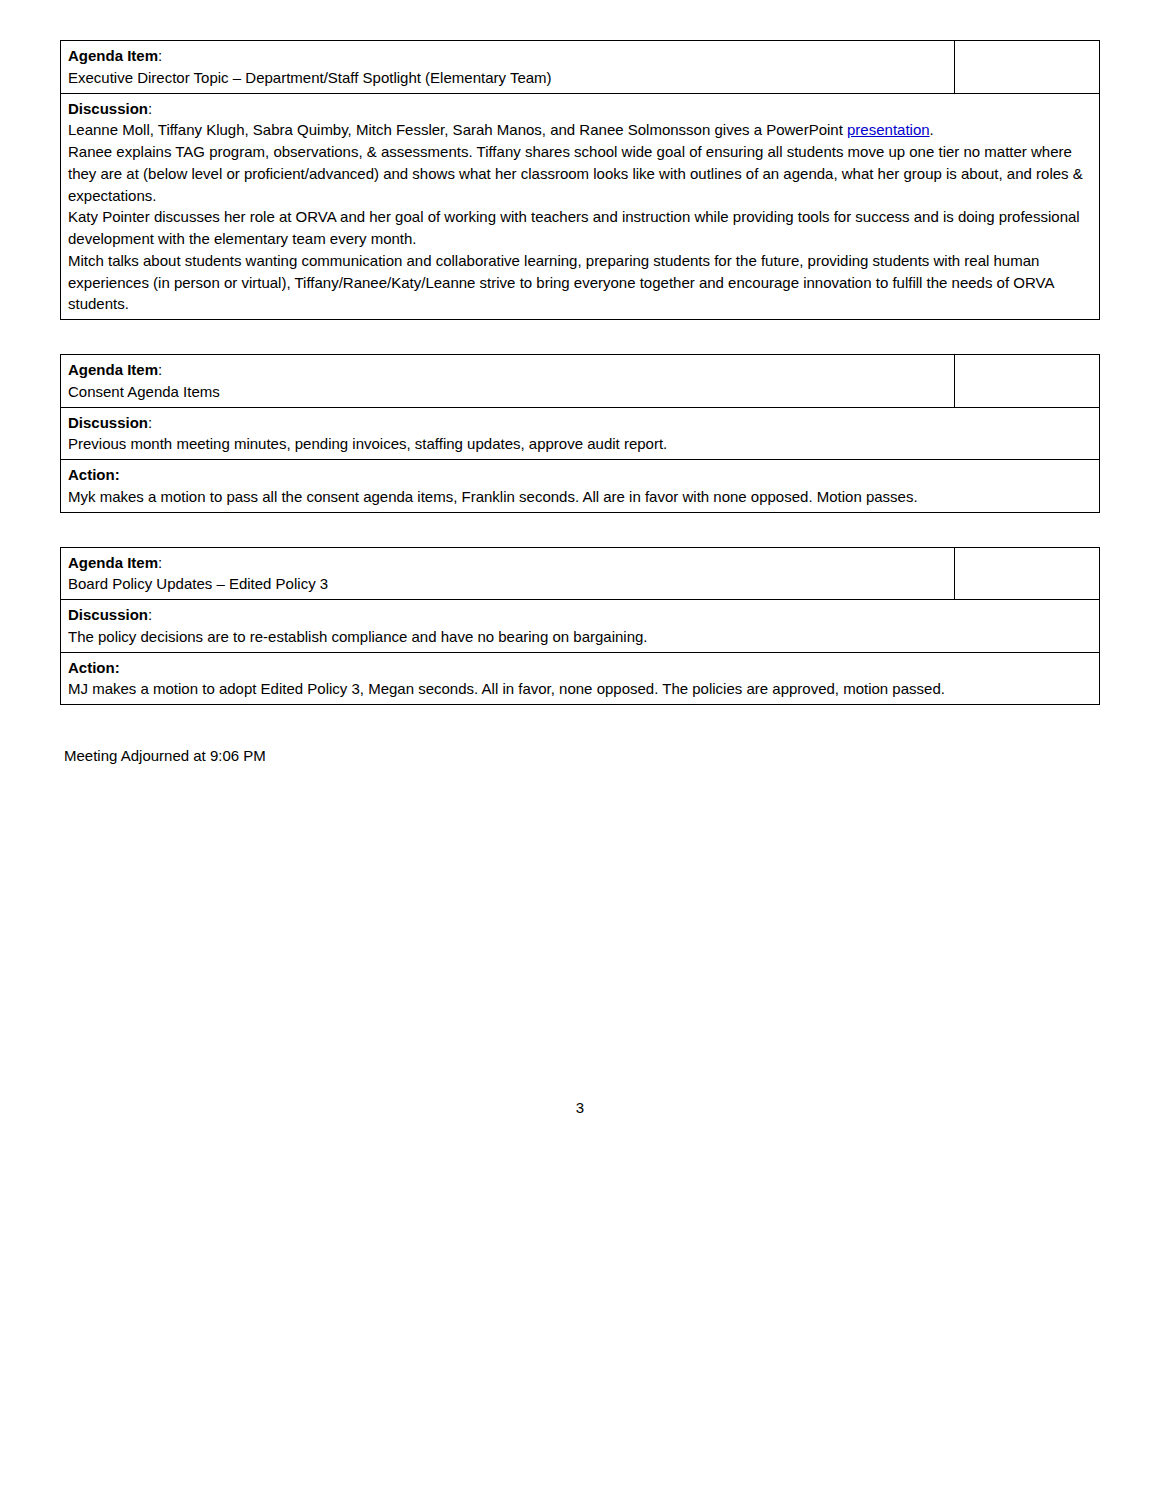| Agenda Item : Executive Director Topic – Department/Staff Spotlight (Elementary Team) | |
| Discussion : Leanne Moll, Tiffany Klugh, Sabra Quimby, Mitch Fessler, Sarah Manos, and Ranee Solmonsson gives a PowerPoint presentation . Ranee explains TAG program, observations, & assessments. Tiffany shares school wide goal of ensuring all students move up one tier no matter where they are at (below level or proficient/advanced) and shows what her classroom looks like with outlines of an agenda, what her group is about, and roles & expectations. Katy Pointer discusses her role at ORVA and her goal of working with teachers and instruction while providing tools for success and is doing professional development with the elementary team every month. Mitch talks about students wanting communication and collaborative learning, preparing students for the future, providing students with real human experiences (in person or virtual), Tiffany/Ranee/Katy/Leanne strive to bring everyone together and encourage innovation to fulfill the needs of ORVA students. |
| Agenda Item : Consent Agenda Items | |
| Discussion : Previous month meeting minutes, pending invoices, staffing updates, approve audit report. |
| Action: Myk makes a motion to pass all the consent agenda items, Franklin seconds. All are in favor with none opposed. Motion passes. |
| Agenda Item : Board Policy Updates – Edited Policy 3 | |
| Discussion : The policy decisions are to re-establish compliance and have no bearing on bargaining. |
| Action: MJ makes a motion to adopt Edited Policy 3, Megan seconds. All in favor, none opposed. The policies are approved, motion passed. |
Meeting Adjourned at 9:06 PM
3